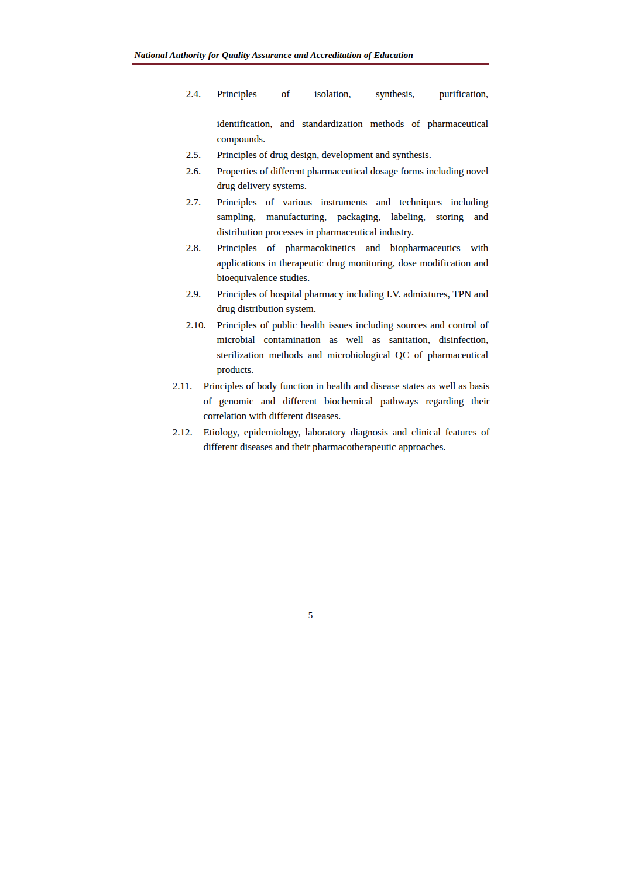National Authority for Quality Assurance and Accreditation of Education
2.4. Principles of isolation, synthesis, purification, identification, and standardization methods of pharmaceutical compounds.
2.5. Principles of drug design, development and synthesis.
2.6. Properties of different pharmaceutical dosage forms including novel drug delivery systems.
2.7. Principles of various instruments and techniques including sampling, manufacturing, packaging, labeling, storing and distribution processes in pharmaceutical industry.
2.8. Principles of pharmacokinetics and biopharmaceutics with applications in therapeutic drug monitoring, dose modification and bioequivalence studies.
2.9. Principles of hospital pharmacy including I.V. admixtures, TPN and drug distribution system.
2.10. Principles of public health issues including sources and control of microbial contamination as well as sanitation, disinfection, sterilization methods and microbiological QC of pharmaceutical products.
2.11. Principles of body function in health and disease states as well as basis of genomic and different biochemical pathways regarding their correlation with different diseases.
2.12. Etiology, epidemiology, laboratory diagnosis and clinical features of different diseases and their pharmacotherapeutic approaches.
5